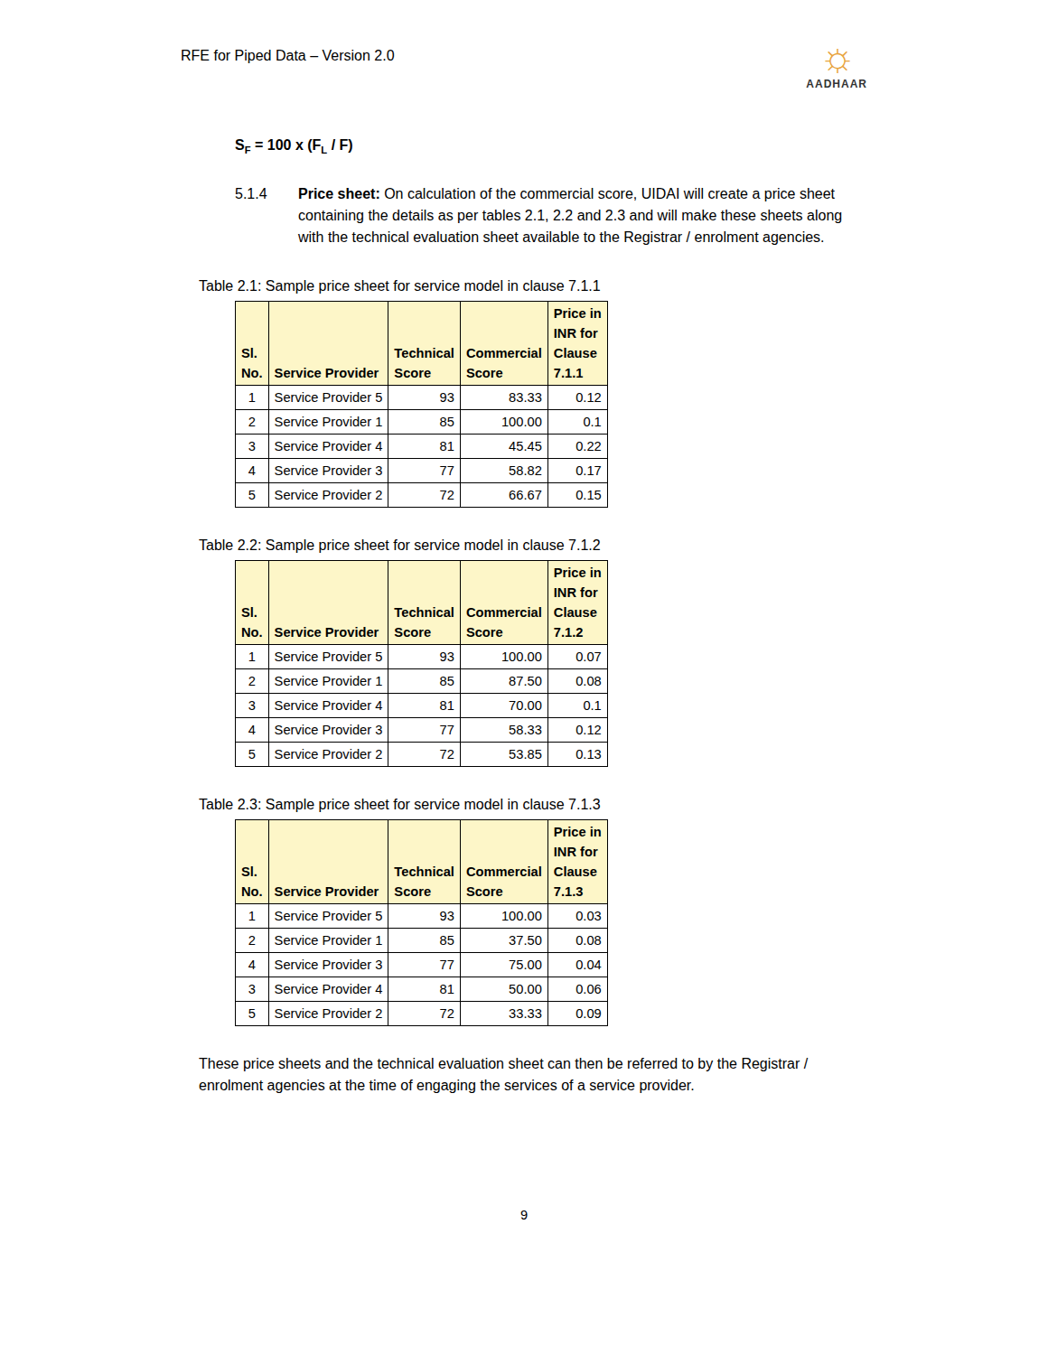RFE for Piped Data – Version 2.0
☼
AADHAAR
SF = 100 x (FL / F)
5.1.4
Price sheet: On calculation of the commercial score, UIDAI will create a price sheet containing the details as per tables 2.1, 2.2 and 2.3 and will make these sheets along with the technical evaluation sheet available to the Registrar / enrolment agencies.
Table 2.1: Sample price sheet for service model in clause 7.1.1
| Sl. No. | Service Provider | Technical Score | Commercial Score | Price in INR for Clause 7.1.1 |
| --- | --- | --- | --- | --- |
| 1 | Service Provider 5 | 93 | 83.33 | 0.12 |
| 2 | Service Provider 1 | 85 | 100.00 | 0.1 |
| 3 | Service Provider 4 | 81 | 45.45 | 0.22 |
| 4 | Service Provider 3 | 77 | 58.82 | 0.17 |
| 5 | Service Provider 2 | 72 | 66.67 | 0.15 |
Table 2.2: Sample price sheet for service model in clause 7.1.2
| Sl. No. | Service Provider | Technical Score | Commercial Score | Price in INR for Clause 7.1.2 |
| --- | --- | --- | --- | --- |
| 1 | Service Provider 5 | 93 | 100.00 | 0.07 |
| 2 | Service Provider 1 | 85 | 87.50 | 0.08 |
| 3 | Service Provider 4 | 81 | 70.00 | 0.1 |
| 4 | Service Provider 3 | 77 | 58.33 | 0.12 |
| 5 | Service Provider 2 | 72 | 53.85 | 0.13 |
Table 2.3: Sample price sheet for service model in clause 7.1.3
| Sl. No. | Service Provider | Technical Score | Commercial Score | Price in INR for Clause 7.1.3 |
| --- | --- | --- | --- | --- |
| 1 | Service Provider 5 | 93 | 100.00 | 0.03 |
| 2 | Service Provider 1 | 85 | 37.50 | 0.08 |
| 4 | Service Provider 3 | 77 | 75.00 | 0.04 |
| 3 | Service Provider 4 | 81 | 50.00 | 0.06 |
| 5 | Service Provider 2 | 72 | 33.33 | 0.09 |
These price sheets and the technical evaluation sheet can then be referred to by the Registrar / enrolment agencies at the time of engaging the services of a service provider.
9